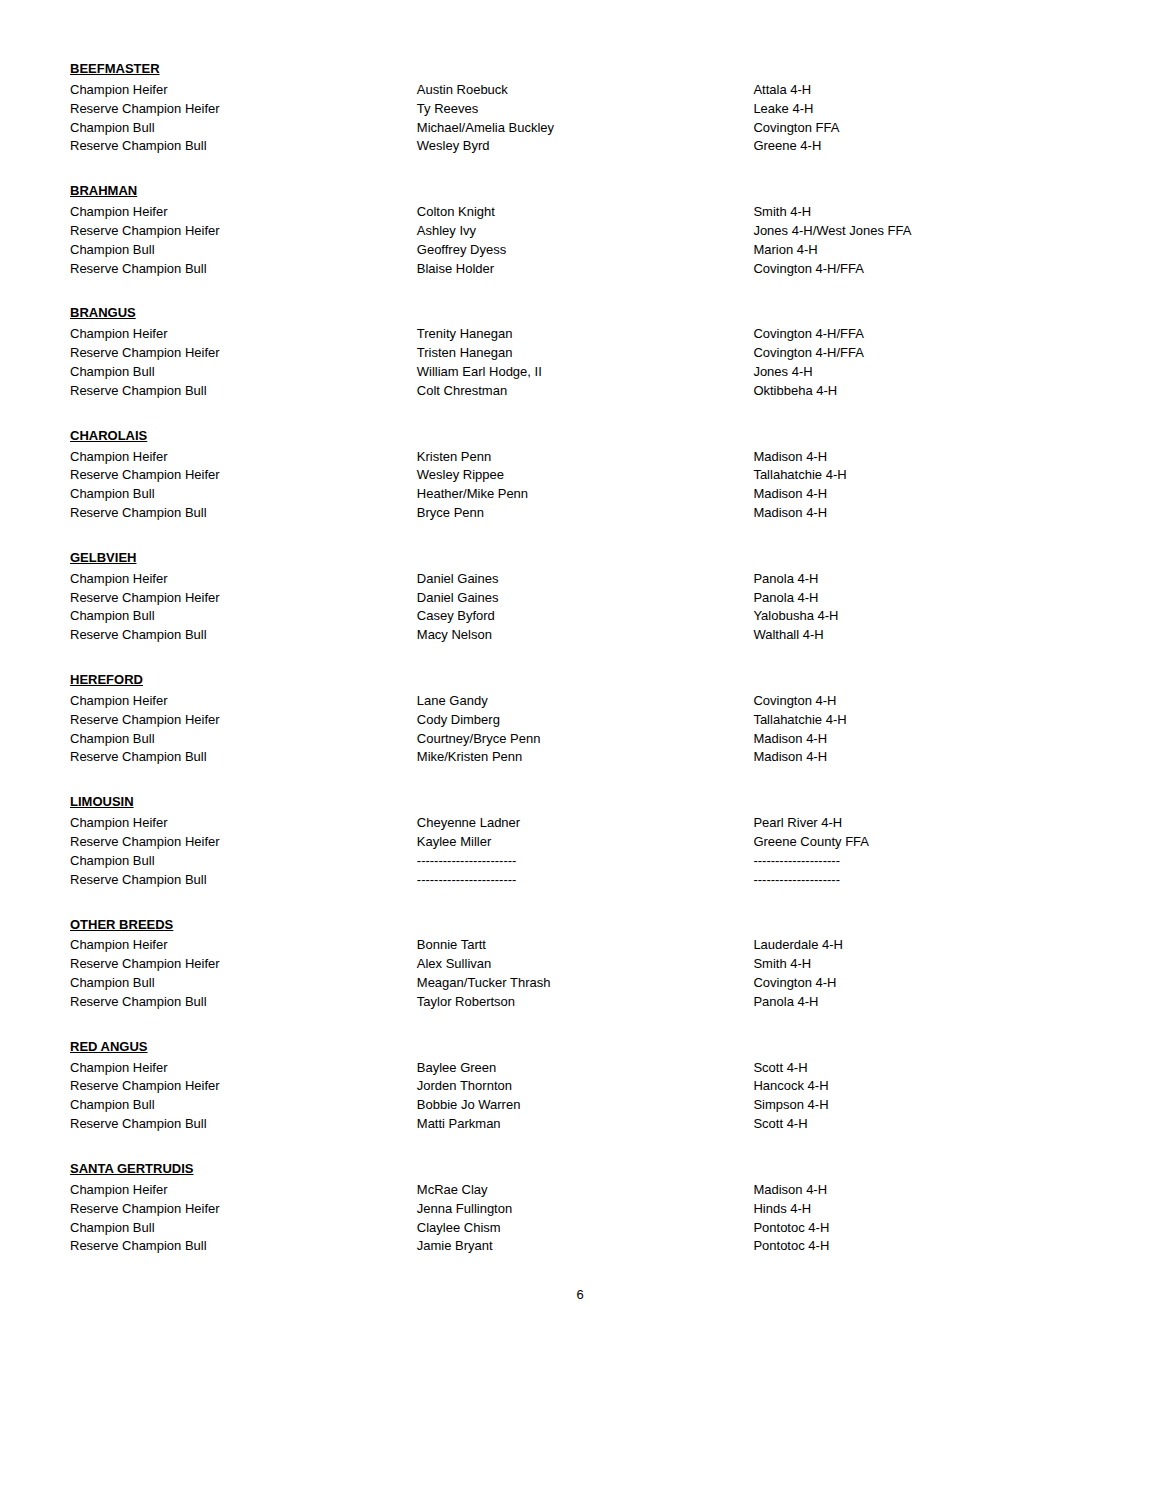BEEFMASTER
| Champion Heifer | Austin Roebuck | Attala 4-H |
| Reserve Champion Heifer | Ty Reeves | Leake 4-H |
| Champion Bull | Michael/Amelia Buckley | Covington FFA |
| Reserve Champion Bull | Wesley Byrd | Greene 4-H |
BRAHMAN
| Champion Heifer | Colton Knight | Smith 4-H |
| Reserve Champion Heifer | Ashley Ivy | Jones 4-H/West Jones FFA |
| Champion Bull | Geoffrey Dyess | Marion 4-H |
| Reserve Champion Bull | Blaise Holder | Covington 4-H/FFA |
BRANGUS
| Champion Heifer | Trenity Hanegan | Covington 4-H/FFA |
| Reserve Champion Heifer | Tristen Hanegan | Covington 4-H/FFA |
| Champion Bull | William Earl Hodge, II | Jones 4-H |
| Reserve Champion Bull | Colt Chrestman | Oktibbeha 4-H |
CHAROLAIS
| Champion Heifer | Kristen Penn | Madison 4-H |
| Reserve Champion Heifer | Wesley Rippee | Tallahatchie 4-H |
| Champion Bull | Heather/Mike Penn | Madison 4-H |
| Reserve Champion Bull | Bryce Penn | Madison 4-H |
GELBVIEH
| Champion Heifer | Daniel Gaines | Panola 4-H |
| Reserve Champion Heifer | Daniel Gaines | Panola 4-H |
| Champion Bull | Casey Byford | Yalobusha 4-H |
| Reserve Champion Bull | Macy Nelson | Walthall 4-H |
HEREFORD
| Champion Heifer | Lane Gandy | Covington 4-H |
| Reserve Champion Heifer | Cody Dimberg | Tallahatchie 4-H |
| Champion Bull | Courtney/Bryce Penn | Madison 4-H |
| Reserve Champion Bull | Mike/Kristen Penn | Madison 4-H |
LIMOUSIN
| Champion Heifer | Cheyenne Ladner | Pearl River 4-H |
| Reserve Champion Heifer | Kaylee Miller | Greene County FFA |
| Champion Bull | ----------------------- | -------------------- |
| Reserve Champion Bull | ----------------------- | -------------------- |
OTHER BREEDS
| Champion Heifer | Bonnie Tartt | Lauderdale 4-H |
| Reserve Champion Heifer | Alex Sullivan | Smith 4-H |
| Champion Bull | Meagan/Tucker Thrash | Covington 4-H |
| Reserve Champion Bull | Taylor Robertson | Panola 4-H |
RED ANGUS
| Champion Heifer | Baylee Green | Scott 4-H |
| Reserve Champion Heifer | Jorden Thornton | Hancock 4-H |
| Champion Bull | Bobbie Jo Warren | Simpson 4-H |
| Reserve Champion Bull | Matti Parkman | Scott 4-H |
SANTA GERTRUDIS
| Champion Heifer | McRae Clay | Madison 4-H |
| Reserve Champion Heifer | Jenna Fullington | Hinds 4-H |
| Champion Bull | Claylee Chism | Pontotoc 4-H |
| Reserve Champion Bull | Jamie Bryant | Pontotoc 4-H |
6